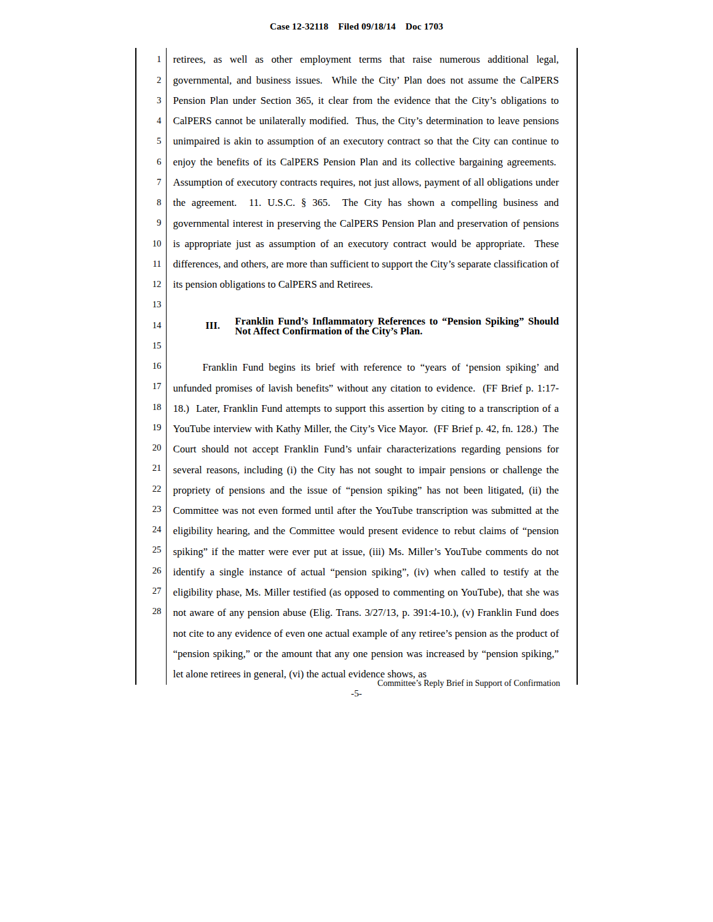Case 12-32118 Filed 09/18/14 Doc 1703
1
2
3
4
5
6
7
8
9
10
11
12
13
14
15
16
17
18
19
20
21
22
23
24
25
26
27
28
retirees, as well as other employment terms that raise numerous additional legal, governmental, and business issues. While the City’ Plan does not assume the CalPERS Pension Plan under Section 365, it clear from the evidence that the City’s obligations to CalPERS cannot be unilaterally modified. Thus, the City’s determination to leave pensions unimpaired is akin to assumption of an executory contract so that the City can continue to enjoy the benefits of its CalPERS Pension Plan and its collective bargaining agreements. Assumption of executory contracts requires, not just allows, payment of all obligations under the agreement. 11. U.S.C. § 365. The City has shown a compelling business and governmental interest in preserving the CalPERS Pension Plan and preservation of pensions is appropriate just as assumption of an executory contract would be appropriate. These differences, and others, are more than sufficient to support the City’s separate classification of its pension obligations to CalPERS and Retirees.
III.
Franklin Fund’s Inflammatory References to “Pension Spiking” Should Not Affect Confirmation of the City’s Plan.
Franklin Fund begins its brief with reference to “years of ‘pension spiking’ and unfunded promises of lavish benefits” without any citation to evidence. (FF Brief p. 1:17-18.) Later, Franklin Fund attempts to support this assertion by citing to a transcription of a YouTube interview with Kathy Miller, the City’s Vice Mayor. (FF Brief p. 42, fn. 128.) The Court should not accept Franklin Fund’s unfair characterizations regarding pensions for several reasons, including (i) the City has not sought to impair pensions or challenge the propriety of pensions and the issue of “pension spiking” has not been litigated, (ii) the Committee was not even formed until after the YouTube transcription was submitted at the eligibility hearing, and the Committee would present evidence to rebut claims of “pension spiking” if the matter were ever put at issue, (iii) Ms. Miller’s YouTube comments do not identify a single instance of actual “pension spiking”, (iv) when called to testify at the eligibility phase, Ms. Miller testified (as opposed to commenting on YouTube), that she was not aware of any pension abuse (Elig. Trans. 3/27/13, p. 391:4-10.), (v) Franklin Fund does not cite to any evidence of even one actual example of any retiree’s pension as the product of “pension spiking,” or the amount that any one pension was increased by “pension spiking,” let alone retirees in general, (vi) the actual evidence shows, as
Committee’s Reply Brief in Support of Confirmation
-5-